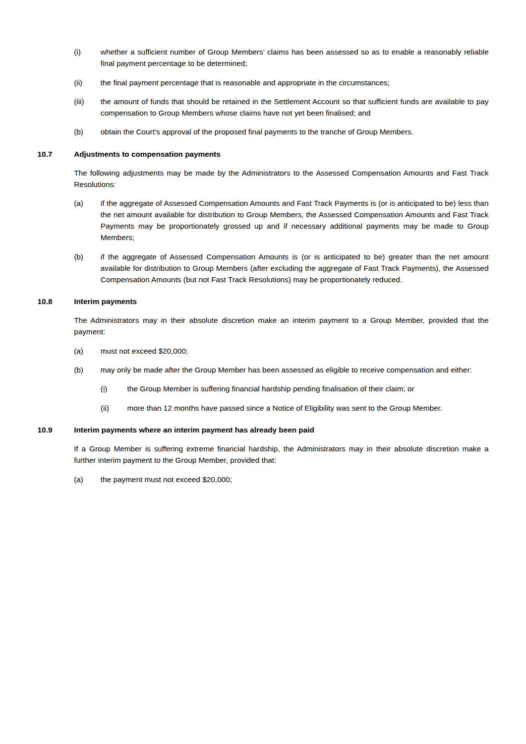(i) whether a sufficient number of Group Members’ claims has been assessed so as to enable a reasonably reliable final payment percentage to be determined;
(ii) the final payment percentage that is reasonable and appropriate in the circumstances;
(iii) the amount of funds that should be retained in the Settlement Account so that sufficient funds are available to pay compensation to Group Members whose claims have not yet been finalised; and
(b) obtain the Court’s approval of the proposed final payments to the tranche of Group Members.
10.7
Adjustments to compensation payments
The following adjustments may be made by the Administrators to the Assessed Compensation Amounts and Fast Track Resolutions:
(a) if the aggregate of Assessed Compensation Amounts and Fast Track Payments is (or is anticipated to be) less than the net amount available for distribution to Group Members, the Assessed Compensation Amounts and Fast Track Payments may be proportionately grossed up and if necessary additional payments may be made to Group Members;
(b) if the aggregate of Assessed Compensation Amounts is (or is anticipated to be) greater than the net amount available for distribution to Group Members (after excluding the aggregate of Fast Track Payments), the Assessed Compensation Amounts (but not Fast Track Resolutions) may be proportionately reduced.
10.8
Interim payments
The Administrators may in their absolute discretion make an interim payment to a Group Member, provided that the payment:
(a) must not exceed $20,000;
(b)
may only be made after the Group Member has been assessed as eligible to receive compensation and either:
(i) the Group Member is suffering financial hardship pending finalisation of their claim; or
(ii) more than 12 months have passed since a Notice of Eligibility was sent to the Group Member.
10.9
Interim payments where an interim payment has already been paid
If a Group Member is suffering extreme financial hardship, the Administrators may in their absolute discretion make a further interim payment to the Group Member, provided that:
(a) the payment must not exceed $20,000;